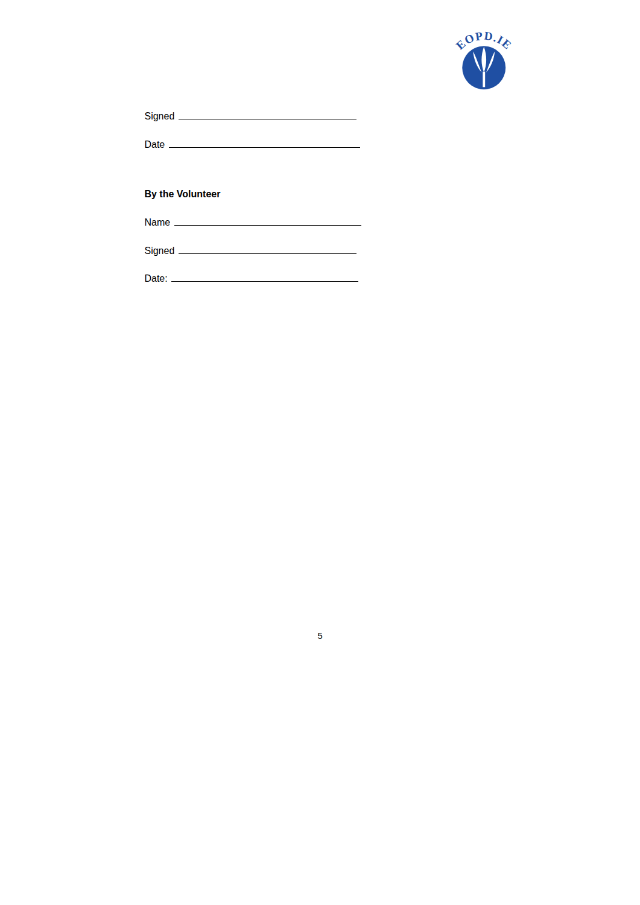EOPD.IE
Signed
Date
By the Volunteer
Name
Signed
Date:
5